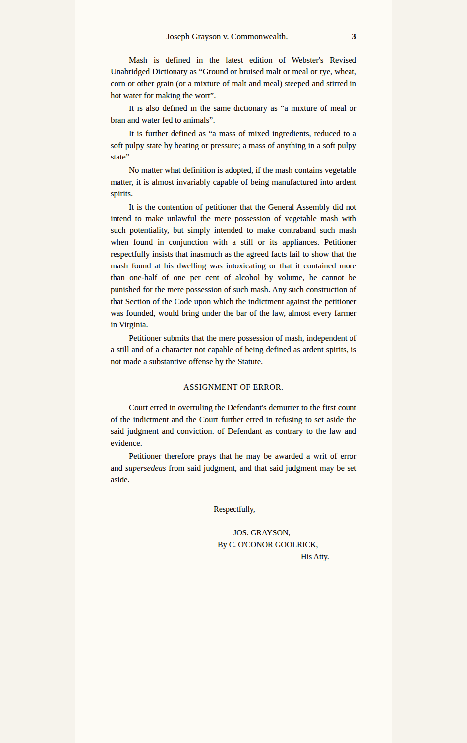Joseph Grayson v. Commonwealth.
3
Mash is defined in the latest edition of Webster's Revised Unabridged Dictionary as “Ground or bruised malt or meal or rye, wheat, corn or other grain (or a mixture of malt and meal) steeped and stirred in hot water for making the wort”.
It is also defined in the same dictionary as “a mixture of meal or bran and water fed to animals”.
It is further defined as “a mass of mixed ingredients, reduced to a soft pulpy state by beating or pressure; a mass of anything in a soft pulpy state”.
No matter what definition is adopted, if the mash contains vegetable matter, it is almost invariably capable of being manufactured into ardent spirits.
It is the contention of petitioner that the General Assembly did not intend to make unlawful the mere possession of vegetable mash with such potentiality, but simply intended to make contraband such mash when found in conjunction with a still or its appliances. Petitioner respectfully insists that inasmuch as the agreed facts fail to show that the mash found at his dwelling was intoxicating or that it contained more than one-half of one per cent of alcohol by volume, he cannot be punished for the mere possession of such mash. Any such construction of that Section of the Code upon which the indictment against the petitioner was founded, would bring under the bar of the law, almost every farmer in Virginia.
Petitioner submits that the mere possession of mash, independent of a still and of a character not capable of being defined as ardent spirits, is not made a substantive offense by the Statute.
ASSIGNMENT OF ERROR.
Court erred in overruling the Defendant's demurrer to the first count of the indictment and the Court further erred in refusing to set aside the said judgment and conviction. of Defendant as contrary to the law and evidence.
Petitioner therefore prays that he may be awarded a writ of error and supersedeas from said judgment, and that said judgment may be set aside.
Respectfully,
JOS. GRAYSON,
By C. O'CONOR GOOLRICK,
His Atty.